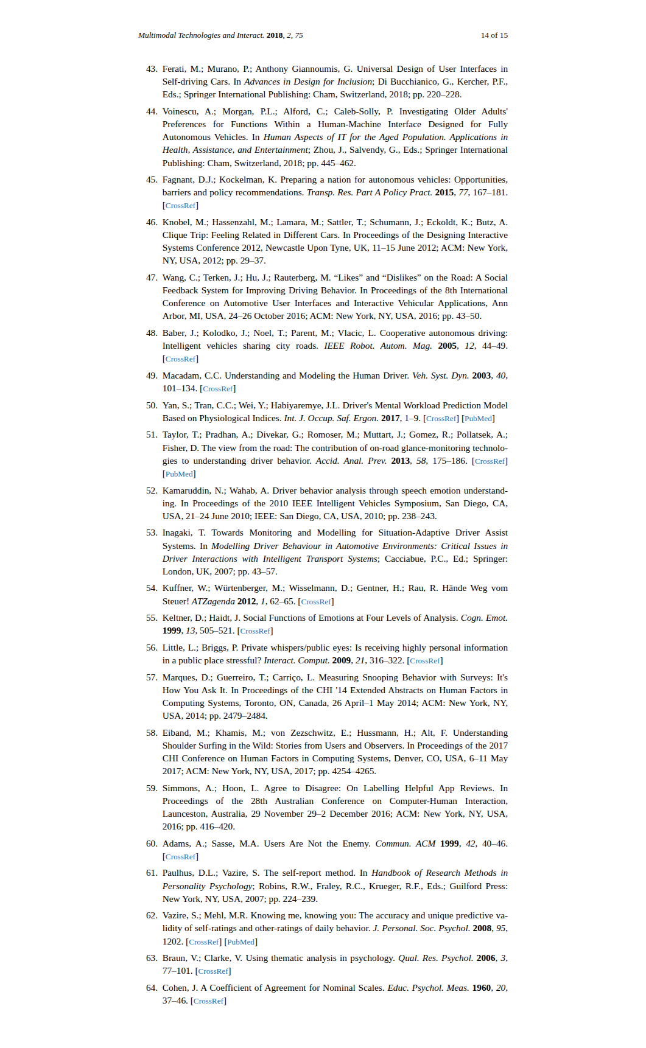Multimodal Technologies and Interact. 2018, 2, 75 14 of 15
Ferati, M.; Murano, P.; Anthony Giannoumis, G. Universal Design of User Interfaces in Self-driving Cars. In Advances in Design for Inclusion; Di Bucchianico, G., Kercher, P.F., Eds.; Springer International Publishing: Cham, Switzerland, 2018; pp. 220–228.
Voinescu, A.; Morgan, P.L.; Alford, C.; Caleb-Solly, P. Investigating Older Adults' Preferences for Functions Within a Human-Machine Interface Designed for Fully Autonomous Vehicles. In Human Aspects of IT for the Aged Population. Applications in Health, Assistance, and Entertainment; Zhou, J., Salvendy, G., Eds.; Springer International Publishing: Cham, Switzerland, 2018; pp. 445–462.
Fagnant, D.J.; Kockelman, K. Preparing a nation for autonomous vehicles: Opportunities, barriers and policy recommendations. Transp. Res. Part A Policy Pract. 2015, 77, 167–181. [CrossRef]
Knobel, M.; Hassenzahl, M.; Lamara, M.; Sattler, T.; Schumann, J.; Eckoldt, K.; Butz, A. Clique Trip: Feeling Related in Different Cars. In Proceedings of the Designing Interactive Systems Conference 2012, Newcastle Upon Tyne, UK, 11–15 June 2012; ACM: New York, NY, USA, 2012; pp. 29–37.
Wang, C.; Terken, J.; Hu, J.; Rauterberg, M. “Likes” and “Dislikes” on the Road: A Social Feedback System for Improving Driving Behavior. In Proceedings of the 8th International Conference on Automotive User Interfaces and Interactive Vehicular Applications, Ann Arbor, MI, USA, 24–26 October 2016; ACM: New York, NY, USA, 2016; pp. 43–50.
Baber, J.; Kolodko, J.; Noel, T.; Parent, M.; Vlacic, L. Cooperative autonomous driving: Intelligent vehicles sharing city roads. IEEE Robot. Autom. Mag. 2005, 12, 44–49. [CrossRef]
Macadam, C.C. Understanding and Modeling the Human Driver. Veh. Syst. Dyn. 2003, 40, 101–134. [CrossRef]
Yan, S.; Tran, C.C.; Wei, Y.; Habiyaremye, J.L. Driver's Mental Workload Prediction Model Based on Physiological Indices. Int. J. Occup. Saf. Ergon. 2017, 1–9. [CrossRef] [PubMed]
Taylor, T.; Pradhan, A.; Divekar, G.; Romoser, M.; Muttart, J.; Gomez, R.; Pollatsek, A.; Fisher, D. The view from the road: The contribution of on-road glance-monitoring technologies to understanding driver behavior. Accid. Anal. Prev. 2013, 58, 175–186. [CrossRef] [PubMed]
Kamaruddin, N.; Wahab, A. Driver behavior analysis through speech emotion understanding. In Proceedings of the 2010 IEEE Intelligent Vehicles Symposium, San Diego, CA, USA, 21–24 June 2010; IEEE: San Diego, CA, USA, 2010; pp. 238–243.
Inagaki, T. Towards Monitoring and Modelling for Situation-Adaptive Driver Assist Systems. In Modelling Driver Behaviour in Automotive Environments: Critical Issues in Driver Interactions with Intelligent Transport Systems; Cacciabue, P.C., Ed.; Springer: London, UK, 2007; pp. 43–57.
Kuffner, W.; Würtenberger, M.; Wisselmann, D.; Gentner, H.; Rau, R. Hände Weg vom Steuer! ATZagenda 2012, 1, 62–65. [CrossRef]
Keltner, D.; Haidt, J. Social Functions of Emotions at Four Levels of Analysis. Cogn. Emot. 1999, 13, 505–521. [CrossRef]
Little, L.; Briggs, P. Private whispers/public eyes: Is receiving highly personal information in a public place stressful? Interact. Comput. 2009, 21, 316–322. [CrossRef]
Marques, D.; Guerreiro, T.; Carriço, L. Measuring Snooping Behavior with Surveys: It's How You Ask It. In Proceedings of the CHI '14 Extended Abstracts on Human Factors in Computing Systems, Toronto, ON, Canada, 26 April–1 May 2014; ACM: New York, NY, USA, 2014; pp. 2479–2484.
Eiband, M.; Khamis, M.; von Zezschwitz, E.; Hussmann, H.; Alt, F. Understanding Shoulder Surfing in the Wild: Stories from Users and Observers. In Proceedings of the 2017 CHI Conference on Human Factors in Computing Systems, Denver, CO, USA, 6–11 May 2017; ACM: New York, NY, USA, 2017; pp. 4254–4265.
Simmons, A.; Hoon, L. Agree to Disagree: On Labelling Helpful App Reviews. In Proceedings of the 28th Australian Conference on Computer-Human Interaction, Launceston, Australia, 29 November 29–2 December 2016; ACM: New York, NY, USA, 2016; pp. 416–420.
Adams, A.; Sasse, M.A. Users Are Not the Enemy. Commun. ACM 1999, 42, 40–46. [CrossRef]
Paulhus, D.L.; Vazire, S. The self-report method. In Handbook of Research Methods in Personality Psychology; Robins, R.W., Fraley, R.C., Krueger, R.F., Eds.; Guilford Press: New York, NY, USA, 2007; pp. 224–239.
Vazire, S.; Mehl, M.R. Knowing me, knowing you: The accuracy and unique predictive validity of self-ratings and other-ratings of daily behavior. J. Personal. Soc. Psychol. 2008, 95, 1202. [CrossRef] [PubMed]
Braun, V.; Clarke, V. Using thematic analysis in psychology. Qual. Res. Psychol. 2006, 3, 77–101. [CrossRef]
Cohen, J. A Coefficient of Agreement for Nominal Scales. Educ. Psychol. Meas. 1960, 20, 37–46. [CrossRef]